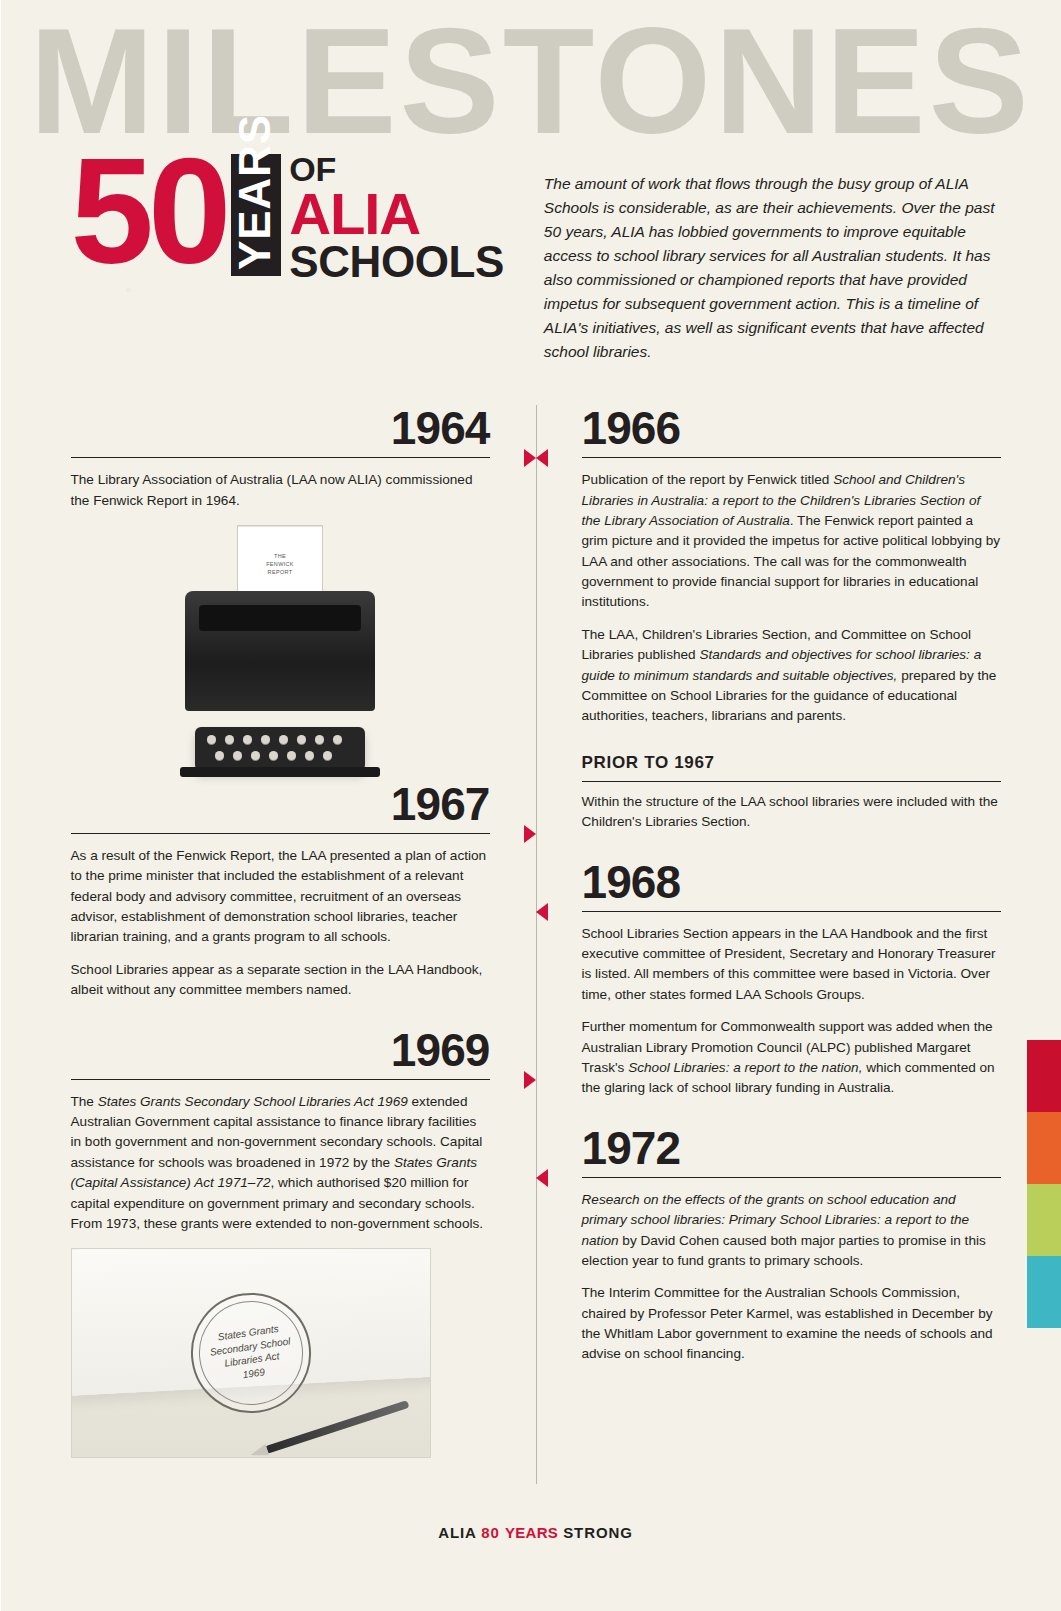MILESTONES
50
YEARS
OF
ALIA
SCHOOLS
The amount of work that flows through the busy group of ALIA Schools is considerable, as are their achievements. Over the past 50 years, ALIA has lobbied governments to improve equitable access to school library services for all Australian students. It has also commissioned or championed reports that have provided impetus for subsequent government action. This is a timeline of ALIA's initiatives, as well as significant events that have affected school libraries.
1964
The Library Association of Australia (LAA now ALIA) commissioned the Fenwick Report in 1964.
The
Fenwick
Report
1967
As a result of the Fenwick Report, the LAA presented a plan of action to the prime minister that included the establishment of a relevant federal body and advisory committee, recruitment of an overseas advisor, establishment of demonstration school libraries, teacher librarian training, and a grants program to all schools.
School Libraries appear as a separate section in the LAA Handbook, albeit without any committee members named.
1969
The States Grants Secondary School Libraries Act 1969 extended Australian Government capital assistance to finance library facilities in both government and non-government secondary schools. Capital assistance for schools was broadened in 1972 by the States Grants (Capital Assistance) Act 1971–72, which authorised $20 million for capital expenditure on government primary and secondary schools. From 1973, these grants were extended to non-government schools.
States Grants
Secondary School
Libraries Act
1969
1966
Publication of the report by Fenwick titled School and Children's Libraries in Australia: a report to the Children's Libraries Section of the Library Association of Australia. The Fenwick report painted a grim picture and it provided the impetus for active political lobbying by LAA and other associations. The call was for the commonwealth government to provide financial support for libraries in educational institutions.
The LAA, Children's Libraries Section, and Committee on School Libraries published Standards and objectives for school libraries: a guide to minimum standards and suitable objectives, prepared by the Committee on School Libraries for the guidance of educational authorities, teachers, librarians and parents.
PRIOR TO 1967
Within the structure of the LAA school libraries were included with the Children's Libraries Section.
1968
School Libraries Section appears in the LAA Handbook and the first executive committee of President, Secretary and Honorary Treasurer is listed. All members of this committee were based in Victoria. Over time, other states formed LAA Schools Groups.
Further momentum for Commonwealth support was added when the Australian Library Promotion Council (ALPC) published Margaret Trask's School Libraries: a report to the nation, which commented on the glaring lack of school library funding in Australia.
1972
Research on the effects of the grants on school education and primary school libraries: Primary School Libraries: a report to the nation by David Cohen caused both major parties to promise in this election year to fund grants to primary schools.
The Interim Committee for the Australian Schools Commission, chaired by Professor Peter Karmel, was established in December by the Whitlam Labor government to examine the needs of schools and advise on school financing.
ALIA 80 YEARS STRONG